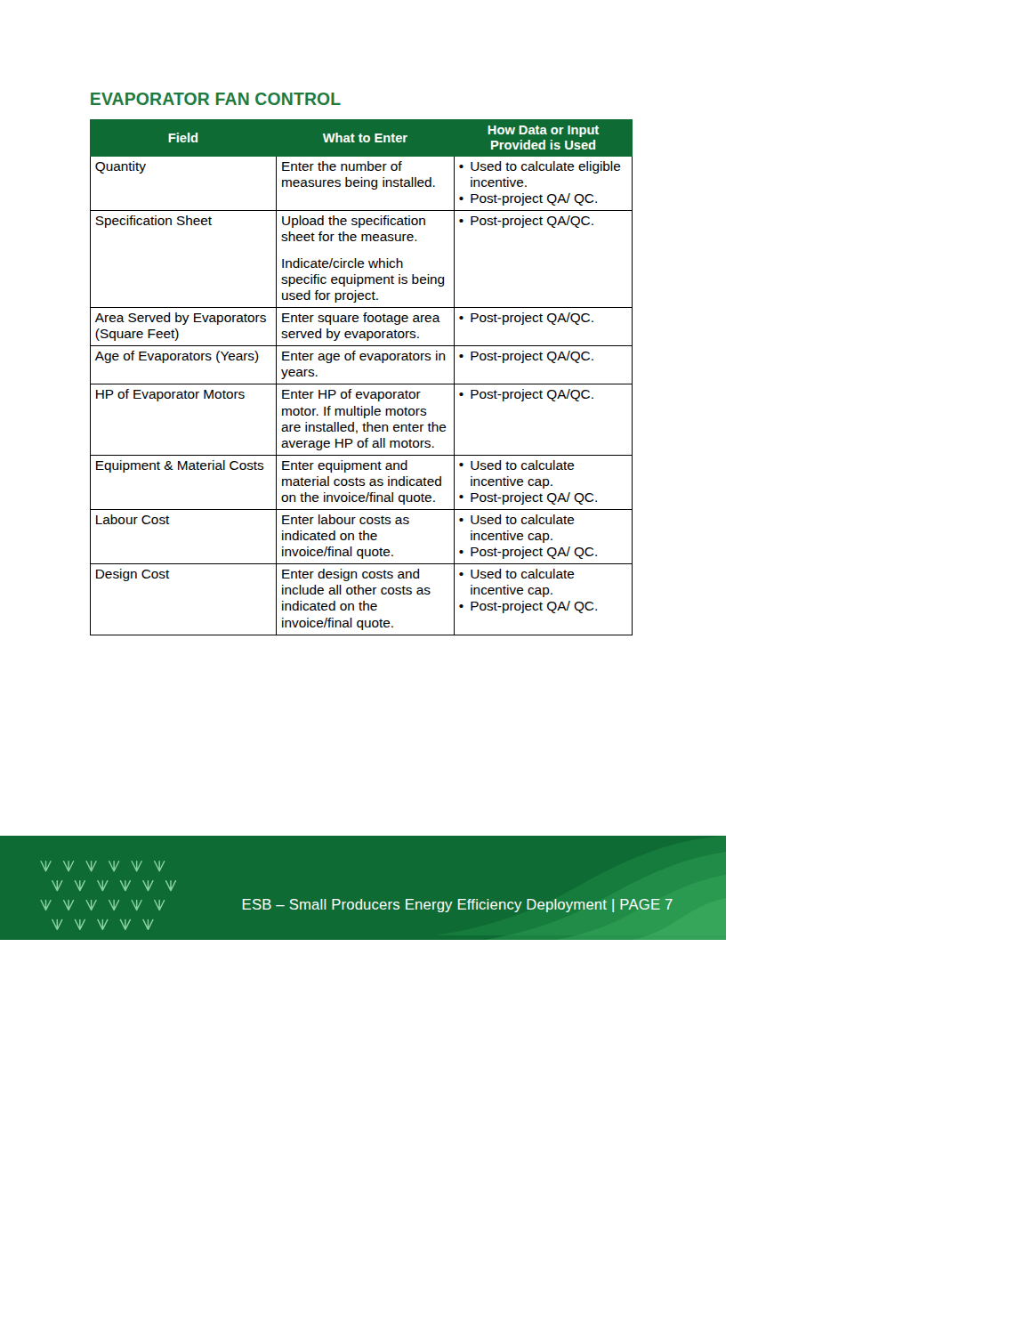EVAPORATOR FAN CONTROL
| Field | What to Enter | How Data or Input Provided is Used |
| --- | --- | --- |
| Quantity | Enter the number of measures being installed. | Used to calculate eligible incentive. Post-project QA/ QC. |
| Specification Sheet | Upload the specification sheet for the measure. Indicate/circle which specific equipment is being used for project. | Post-project QA/QC. |
| Area Served by Evaporators (Square Feet) | Enter square footage area served by evaporators. | Post-project QA/QC. |
| Age of Evaporators (Years) | Enter age of evaporators in years. | Post-project QA/QC. |
| HP of Evaporator Motors | Enter HP of evaporator motor. If multiple motors are installed, then enter the average HP of all motors. | Post-project QA/QC. |
| Equipment & Material Costs | Enter equipment and material costs as indicated on the invoice/final quote. | Used to calculate incentive cap. Post-project QA/ QC. |
| Labour Cost | Enter labour costs as indicated on the invoice/final quote. | Used to calculate incentive cap. Post-project QA/ QC. |
| Design Cost | Enter design costs and include all other costs as indicated on the invoice/final quote. | Used to calculate incentive cap. Post-project QA/ QC. |
ESB – Small Producers Energy Efficiency Deployment | PAGE 7